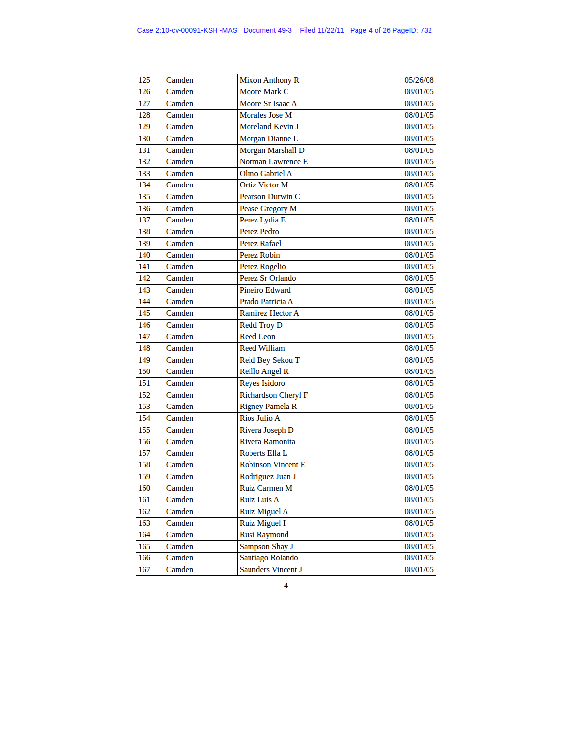Case 2:10-cv-00091-KSH -MAS Document 49-3 Filed 11/22/11 Page 4 of 26 PageID: 732
| 125 | Camden | Mixon Anthony R | 05/26/08 |
| 126 | Camden | Moore Mark C | 08/01/05 |
| 127 | Camden | Moore Sr Isaac A | 08/01/05 |
| 128 | Camden | Morales Jose M | 08/01/05 |
| 129 | Camden | Moreland Kevin J | 08/01/05 |
| 130 | Camden | Morgan Dianne L | 08/01/05 |
| 131 | Camden | Morgan Marshall D | 08/01/05 |
| 132 | Camden | Norman Lawrence E | 08/01/05 |
| 133 | Camden | Olmo Gabriel A | 08/01/05 |
| 134 | Camden | Ortiz Victor M | 08/01/05 |
| 135 | Camden | Pearson Durwin C | 08/01/05 |
| 136 | Camden | Pease Gregory M | 08/01/05 |
| 137 | Camden | Perez Lydia E | 08/01/05 |
| 138 | Camden | Perez Pedro | 08/01/05 |
| 139 | Camden | Perez Rafael | 08/01/05 |
| 140 | Camden | Perez Robin | 08/01/05 |
| 141 | Camden | Perez Rogelio | 08/01/05 |
| 142 | Camden | Perez Sr Orlando | 08/01/05 |
| 143 | Camden | Pineiro Edward | 08/01/05 |
| 144 | Camden | Prado Patricia A | 08/01/05 |
| 145 | Camden | Ramirez Hector A | 08/01/05 |
| 146 | Camden | Redd Troy D | 08/01/05 |
| 147 | Camden | Reed Leon | 08/01/05 |
| 148 | Camden | Reed William | 08/01/05 |
| 149 | Camden | Reid Bey Sekou T | 08/01/05 |
| 150 | Camden | Reillo Angel R | 08/01/05 |
| 151 | Camden | Reyes Isidoro | 08/01/05 |
| 152 | Camden | Richardson Cheryl F | 08/01/05 |
| 153 | Camden | Rigney Pamela R | 08/01/05 |
| 154 | Camden | Rios Julio A | 08/01/05 |
| 155 | Camden | Rivera Joseph D | 08/01/05 |
| 156 | Camden | Rivera Ramonita | 08/01/05 |
| 157 | Camden | Roberts Ella L | 08/01/05 |
| 158 | Camden | Robinson Vincent E | 08/01/05 |
| 159 | Camden | Rodriguez Juan J | 08/01/05 |
| 160 | Camden | Ruiz Carmen M | 08/01/05 |
| 161 | Camden | Ruiz Luis A | 08/01/05 |
| 162 | Camden | Ruiz Miguel A | 08/01/05 |
| 163 | Camden | Ruiz Miguel I | 08/01/05 |
| 164 | Camden | Rusi Raymond | 08/01/05 |
| 165 | Camden | Sampson Shay J | 08/01/05 |
| 166 | Camden | Santiago Rolando | 08/01/05 |
| 167 | Camden | Saunders Vincent J | 08/01/05 |
4